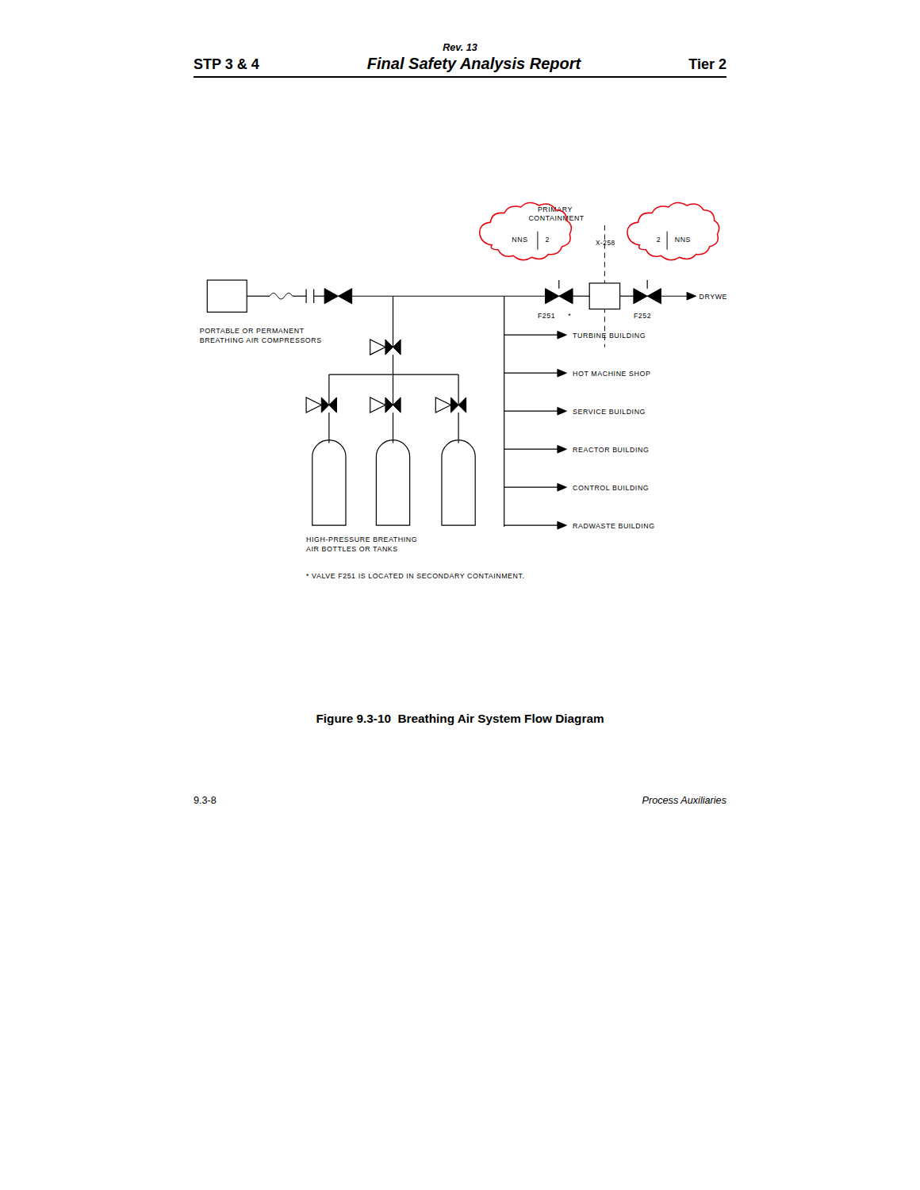Rev. 13
STP 3 & 4
Final Safety Analysis Report
Tier 2
PORTABLE OR PERMANENT BREATHING AIR COMPRESSORS HIGH-PRESSURE BREATHING AIR BOTTLES OR TANKS TURBINE BUILDING HOT MACHINE SHOP SERVICE BUILDING REACTOR BUILDING CONTROL BUILDING RADWASTE BUILDING PRIMARY CONTAINMENT X-258 NNS 2 2 NNS F251 * DRYWELL F252 * VALVE F251 IS LOCATED IN SECONDARY CONTAINMENT.
Figure 9.3-10 Breathing Air System Flow Diagram
9.3-8
Process Auxiliaries